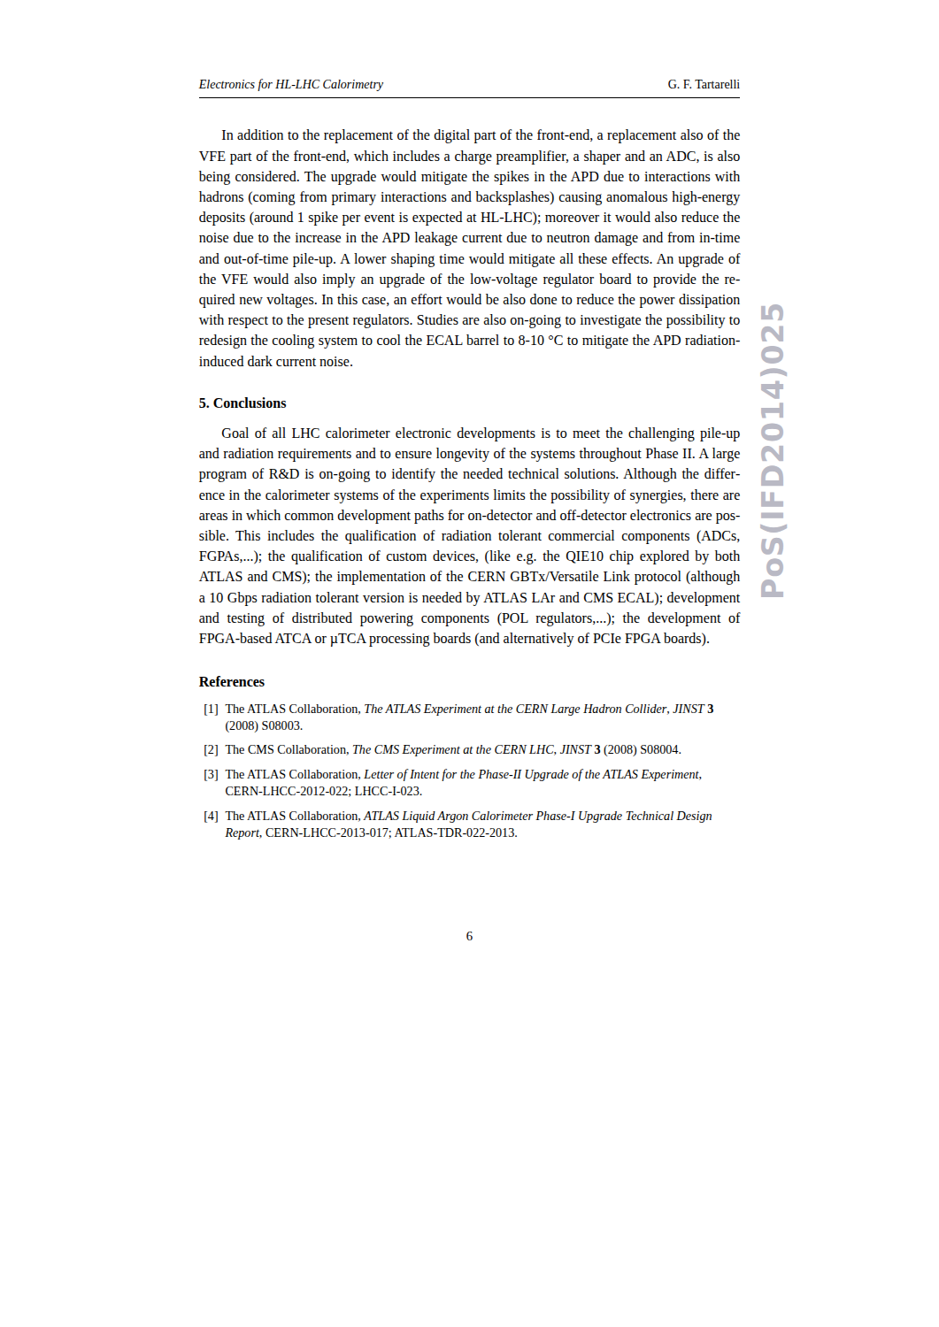Electronics for HL-LHC Calorimetry G. F. Tartarelli
PoS(IFD2014)025
In addition to the replacement of the digital part of the front-end, a replacement also of the VFE part of the front-end, which includes a charge preamplifier, a shaper and an ADC, is also being considered. The upgrade would mitigate the spikes in the APD due to interactions with hadrons (coming from primary interactions and backsplashes) causing anomalous high-energy deposits (around 1 spike per event is expected at HL-LHC); moreover it would also reduce the noise due to the increase in the APD leakage current due to neutron damage and from in-time and out-of-time pile-up. A lower shaping time would mitigate all these effects. An upgrade of the VFE would also imply an upgrade of the low-voltage regulator board to provide the required new voltages. In this case, an effort would be also done to reduce the power dissipation with respect to the present regulators. Studies are also on-going to investigate the possibility to redesign the cooling system to cool the ECAL barrel to 8-10 °C to mitigate the APD radiation-induced dark current noise.
5. Conclusions
Goal of all LHC calorimeter electronic developments is to meet the challenging pile-up and radiation requirements and to ensure longevity of the systems throughout Phase II. A large program of R&D is on-going to identify the needed technical solutions. Although the difference in the calorimeter systems of the experiments limits the possibility of synergies, there are areas in which common development paths for on-detector and off-detector electronics are possible. This includes the qualification of radiation tolerant commercial components (ADCs, FGPAs,...); the qualification of custom devices, (like e.g. the QIE10 chip explored by both ATLAS and CMS); the implementation of the CERN GBTx/Versatile Link protocol (although a 10 Gbps radiation tolerant version is needed by ATLAS LAr and CMS ECAL); development and testing of distributed powering components (POL regulators,...); the development of FPGA-based ATCA or µTCA processing boards (and alternatively of PCIe FPGA boards).
References
[1]
The ATLAS Collaboration, The ATLAS Experiment at the CERN Large Hadron Collider, JINST 3 (2008) S08003.
[2]
The CMS Collaboration, The CMS Experiment at the CERN LHC, JINST 3 (2008) S08004.
[3]
The ATLAS Collaboration, Letter of Intent for the Phase-II Upgrade of the ATLAS Experiment, CERN-LHCC-2012-022; LHCC-I-023.
[4]
The ATLAS Collaboration, ATLAS Liquid Argon Calorimeter Phase-I Upgrade Technical Design Report, CERN-LHCC-2013-017; ATLAS-TDR-022-2013.
6